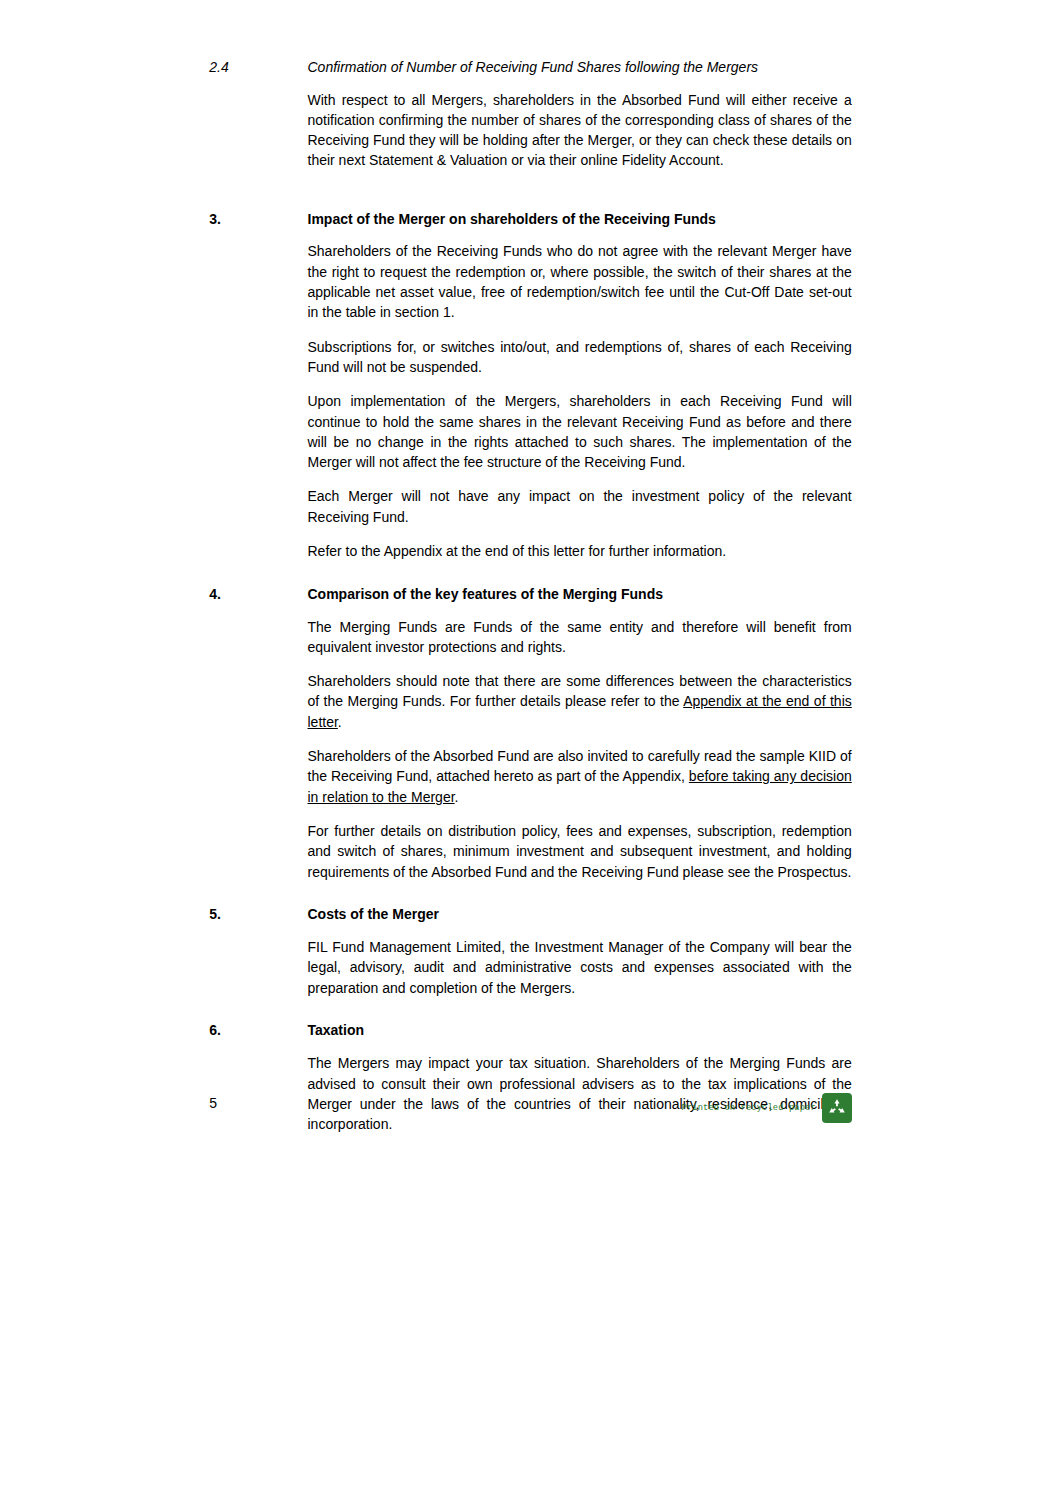2.4
Confirmation of Number of Receiving Fund Shares following the Mergers
With respect to all Mergers, shareholders in the Absorbed Fund will either receive a notification confirming the number of shares of the corresponding class of shares of the Receiving Fund they will be holding after the Merger, or they can check these details on their next Statement & Valuation or via their online Fidelity Account.
3.
Impact of the Merger on shareholders of the Receiving Funds
Shareholders of the Receiving Funds who do not agree with the relevant Merger have the right to request the redemption or, where possible, the switch of their shares at the applicable net asset value, free of redemption/switch fee until the Cut-Off Date set-out in the table in section 1.
Subscriptions for, or switches into/out, and redemptions of, shares of each Receiving Fund will not be suspended.
Upon implementation of the Mergers, shareholders in each Receiving Fund will continue to hold the same shares in the relevant Receiving Fund as before and there will be no change in the rights attached to such shares. The implementation of the Merger will not affect the fee structure of the Receiving Fund.
Each Merger will not have any impact on the investment policy of the relevant Receiving Fund.
Refer to the Appendix at the end of this letter for further information.
4.
Comparison of the key features of the Merging Funds
The Merging Funds are Funds of the same entity and therefore will benefit from equivalent investor protections and rights.
Shareholders should note that there are some differences between the characteristics of the Merging Funds. For further details please refer to the Appendix at the end of this letter.
Shareholders of the Absorbed Fund are also invited to carefully read the sample KIID of the Receiving Fund, attached hereto as part of the Appendix, before taking any decision in relation to the Merger.
For further details on distribution policy, fees and expenses, subscription, redemption and switch of shares, minimum investment and subsequent investment, and holding requirements of the Absorbed Fund and the Receiving Fund please see the Prospectus.
5.
Costs of the Merger
FIL Fund Management Limited, the Investment Manager of the Company will bear the legal, advisory, audit and administrative costs and expenses associated with the preparation and completion of the Mergers.
6.
Taxation
The Mergers may impact your tax situation. Shareholders of the Merging Funds are advised to consult their own professional advisers as to the tax implications of the Merger under the laws of the countries of their nationality, residence, domicile or incorporation.
5
Printed on recycled paper